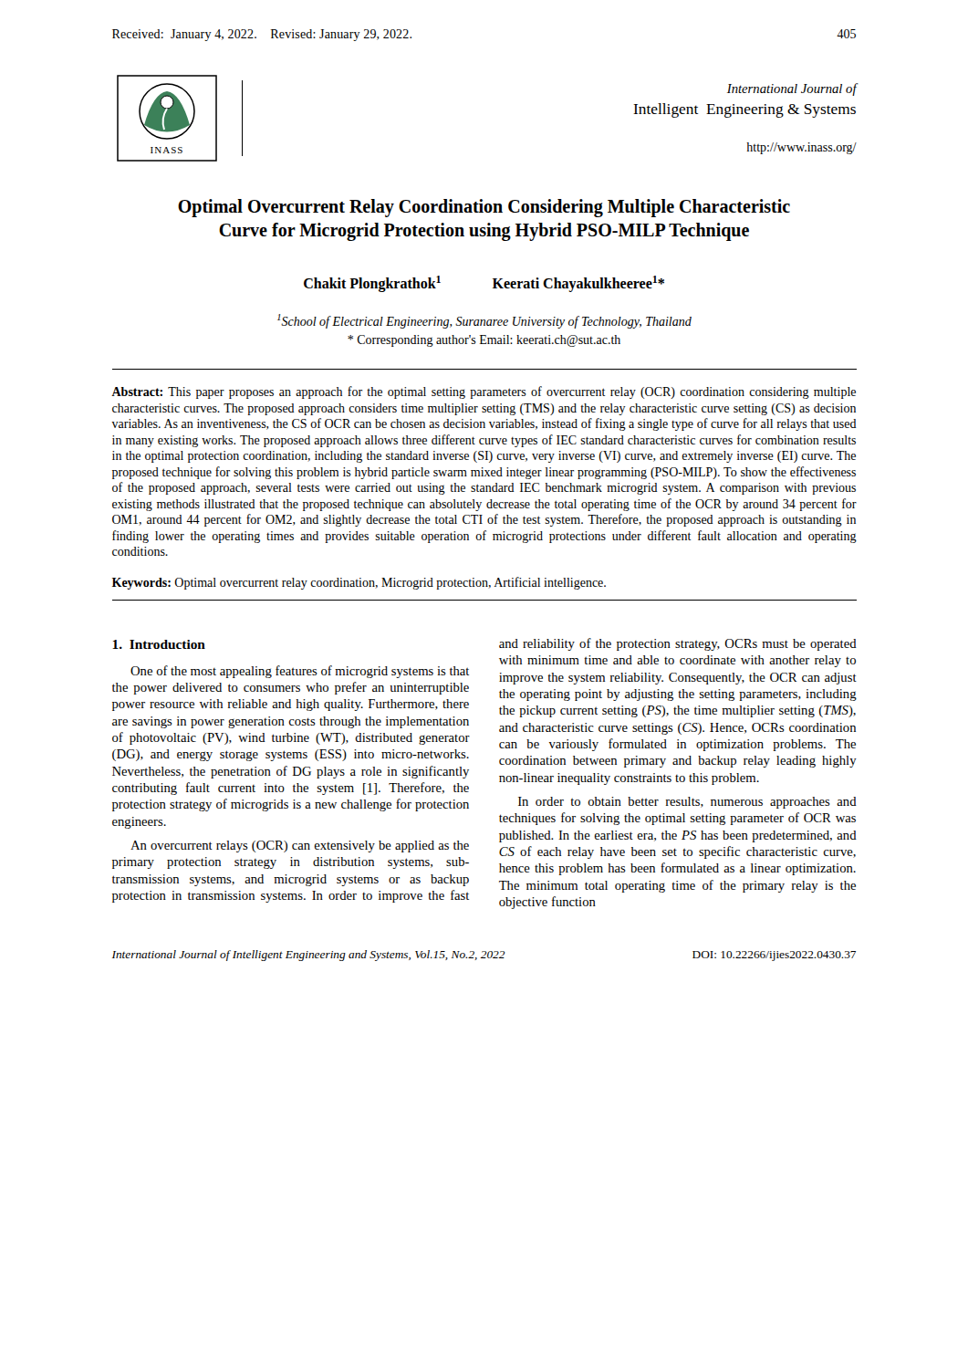Received: January 4, 2022. Revised: January 29, 2022.
405
INASS
International Journal of
Intelligent Engineering & Systems
http://www.inass.org/
Optimal Overcurrent Relay Coordination Considering Multiple Characteristic
Curve for Microgrid Protection using Hybrid PSO-MILP Technique
Chakit Plongkrathok1 Keerati Chayakulkheeree1*
1School of Electrical Engineering, Suranaree University of Technology, Thailand
* Corresponding author's Email: keerati.ch@sut.ac.th
Abstract: This paper proposes an approach for the optimal setting parameters of overcurrent relay (OCR) coordination considering multiple characteristic curves. The proposed approach considers time multiplier setting (TMS) and the relay characteristic curve setting (CS) as decision variables. As an inventiveness, the CS of OCR can be chosen as decision variables, instead of fixing a single type of curve for all relays that used in many existing works. The proposed approach allows three different curve types of IEC standard characteristic curves for combination results in the optimal protection coordination, including the standard inverse (SI) curve, very inverse (VI) curve, and extremely inverse (EI) curve. The proposed technique for solving this problem is hybrid particle swarm mixed integer linear programming (PSO-MILP). To show the effectiveness of the proposed approach, several tests were carried out using the standard IEC benchmark microgrid system. A comparison with previous existing methods illustrated that the proposed technique can absolutely decrease the total operating time of the OCR by around 34 percent for OM1, around 44 percent for OM2, and slightly decrease the total CTI of the test system. Therefore, the proposed approach is outstanding in finding lower the operating times and provides suitable operation of microgrid protections under different fault allocation and operating conditions.
Keywords: Optimal overcurrent relay coordination, Microgrid protection, Artificial intelligence.
1. Introduction
One of the most appealing features of microgrid systems is that the power delivered to consumers who prefer an uninterruptible power resource with reliable and high quality. Furthermore, there are savings in power generation costs through the implementation of photovoltaic (PV), wind turbine (WT), distributed generator (DG), and energy storage systems (ESS) into micro-networks. Nevertheless, the penetration of DG plays a role in significantly contributing fault current into the system [1]. Therefore, the protection strategy of microgrids is a new challenge for protection engineers.
An overcurrent relays (OCR) can extensively be applied as the primary protection strategy in distribution systems, sub-transmission systems, and microgrid systems or as backup protection in transmission systems. In order to improve the fast and reliability of the protection strategy, OCRs must be operated with minimum time and able to coordinate with another relay to improve the system reliability. Consequently, the OCR can adjust the operating point by adjusting the setting parameters, including the pickup current setting (PS), the time multiplier setting (TMS), and characteristic curve settings (CS). Hence, OCRs coordination can be variously formulated in optimization problems. The coordination between primary and backup relay leading highly non-linear inequality constraints to this problem.
In order to obtain better results, numerous approaches and techniques for solving the optimal setting parameter of OCR was published. In the earliest era, the PS has been predetermined, and CS of each relay have been set to specific characteristic curve, hence this problem has been formulated as a linear optimization. The minimum total operating time of the primary relay is the objective function
International Journal of Intelligent Engineering and Systems, Vol.15, No.2, 2022
DOI: 10.22266/ijies2022.0430.37